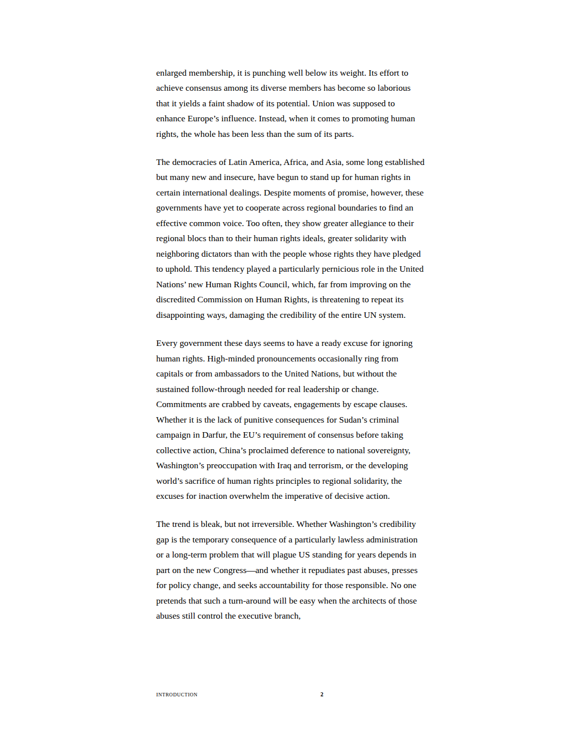enlarged membership, it is punching well below its weight. Its effort to achieve consensus among its diverse members has become so laborious that it yields a faint shadow of its potential. Union was supposed to enhance Europe’s influence. Instead, when it comes to promoting human rights, the whole has been less than the sum of its parts.
The democracies of Latin America, Africa, and Asia, some long established but many new and insecure, have begun to stand up for human rights in certain international dealings. Despite moments of promise, however, these governments have yet to cooperate across regional boundaries to find an effective common voice. Too often, they show greater allegiance to their regional blocs than to their human rights ideals, greater solidarity with neighboring dictators than with the people whose rights they have pledged to uphold. This tendency played a particularly pernicious role in the United Nations’ new Human Rights Council, which, far from improving on the discredited Commission on Human Rights, is threatening to repeat its disappointing ways, damaging the credibility of the entire UN system.
Every government these days seems to have a ready excuse for ignoring human rights. High-minded pronouncements occasionally ring from capitals or from ambassadors to the United Nations, but without the sustained follow-through needed for real leadership or change. Commitments are crabbed by caveats, engagements by escape clauses. Whether it is the lack of punitive consequences for Sudan’s criminal campaign in Darfur, the EU’s requirement of consensus before taking collective action, China’s proclaimed deference to national sovereignty, Washington’s preoccupation with Iraq and terrorism, or the developing world’s sacrifice of human rights principles to regional solidarity, the excuses for inaction overwhelm the imperative of decisive action.
The trend is bleak, but not irreversible. Whether Washington’s credibility gap is the temporary consequence of a particularly lawless administration or a long-term problem that will plague US standing for years depends in part on the new Congress—and whether it repudiates past abuses, presses for policy change, and seeks accountability for those responsible. No one pretends that such a turn-around will be easy when the architects of those abuses still control the executive branch,
Introduction 2